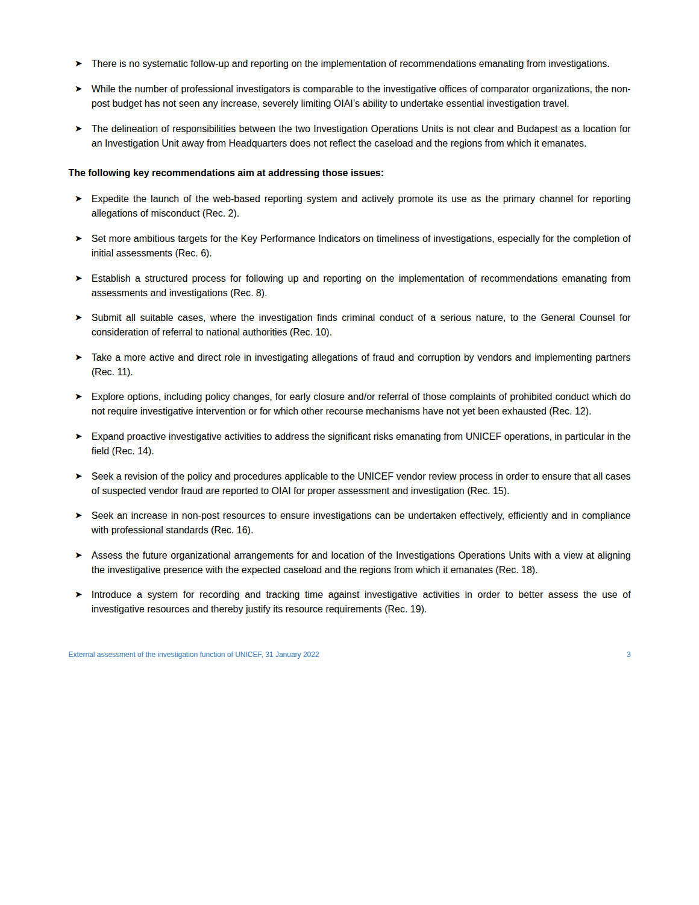There is no systematic follow-up and reporting on the implementation of recommendations emanating from investigations.
While the number of professional investigators is comparable to the investigative offices of comparator organizations, the non-post budget has not seen any increase, severely limiting OIAI’s ability to undertake essential investigation travel.
The delineation of responsibilities between the two Investigation Operations Units is not clear and Budapest as a location for an Investigation Unit away from Headquarters does not reflect the caseload and the regions from which it emanates.
The following key recommendations aim at addressing those issues:
Expedite the launch of the web-based reporting system and actively promote its use as the primary channel for reporting allegations of misconduct (Rec. 2).
Set more ambitious targets for the Key Performance Indicators on timeliness of investigations, especially for the completion of initial assessments (Rec. 6).
Establish a structured process for following up and reporting on the implementation of recommendations emanating from assessments and investigations (Rec. 8).
Submit all suitable cases, where the investigation finds criminal conduct of a serious nature, to the General Counsel for consideration of referral to national authorities (Rec. 10).
Take a more active and direct role in investigating allegations of fraud and corruption by vendors and implementing partners (Rec. 11).
Explore options, including policy changes, for early closure and/or referral of those complaints of prohibited conduct which do not require investigative intervention or for which other recourse mechanisms have not yet been exhausted (Rec. 12).
Expand proactive investigative activities to address the significant risks emanating from UNICEF operations, in particular in the field (Rec. 14).
Seek a revision of the policy and procedures applicable to the UNICEF vendor review process in order to ensure that all cases of suspected vendor fraud are reported to OIAI for proper assessment and investigation (Rec. 15).
Seek an increase in non-post resources to ensure investigations can be undertaken effectively, efficiently and in compliance with professional standards (Rec. 16).
Assess the future organizational arrangements for and location of the Investigations Operations Units with a view at aligning the investigative presence with the expected caseload and the regions from which it emanates (Rec. 18).
Introduce a system for recording and tracking time against investigative activities in order to better assess the use of investigative resources and thereby justify its resource requirements (Rec. 19).
External assessment of the investigation function of UNICEF, 31 January 2022 3